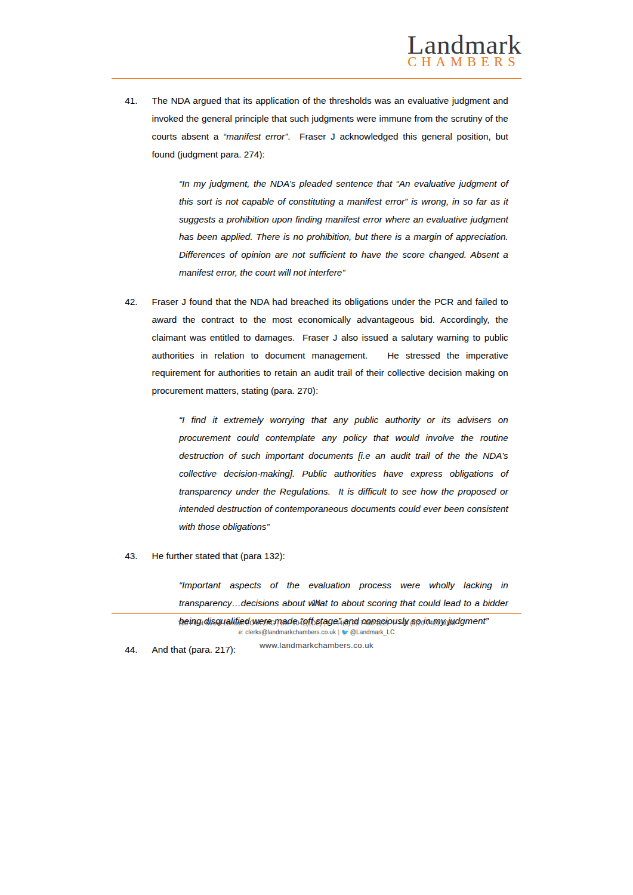Landmark
CHAMBERS
41. The NDA argued that its application of the thresholds was an evaluative judgment and invoked the general principle that such judgments were immune from the scrutiny of the courts absent a “manifest error”. Fraser J acknowledged this general position, but found (judgment para. 274):
“In my judgment, the NDA’s pleaded sentence that “An evaluative judgment of this sort is not capable of constituting a manifest error” is wrong, in so far as it suggests a prohibition upon finding manifest error where an evaluative judgment has been applied. There is no prohibition, but there is a margin of appreciation. Differences of opinion are not sufficient to have the score changed. Absent a manifest error, the court will not interfere”
42. Fraser J found that the NDA had breached its obligations under the PCR and failed to award the contract to the most economically advantageous bid. Accordingly, the claimant was entitled to damages. Fraser J also issued a salutary warning to public authorities in relation to document management. He stressed the imperative requirement for authorities to retain an audit trail of their collective decision making on procurement matters, stating (para. 270):
“I find it extremely worrying that any public authority or its advisers on procurement could contemplate any policy that would involve the routine destruction of such important documents [i.e an audit trail of the the NDA’s collective decision-making]. Public authorities have express obligations of transparency under the Regulations. It is difficult to see how the proposed or intended destruction of contemporaneous documents could ever been consistent with those obligations”
43. He further stated that (para 132):
“Important aspects of the evaluation process were wholly lacking in transparency…decisions about what to about scoring that could lead to a bidder being disqualified were made “off stage” and consciously so in my judgment”
44. And that (para. 217):
14
180 Fleet Street London EC4A 2HG | DX: 1042(LDE) | t: +44(0) 20 7430 1221 f: +44 (0)20 7421 6060
e: clerks@landmarkchambers.co.uk | 🐦 @Landmark_LC
www.landmarkchambers.co.uk